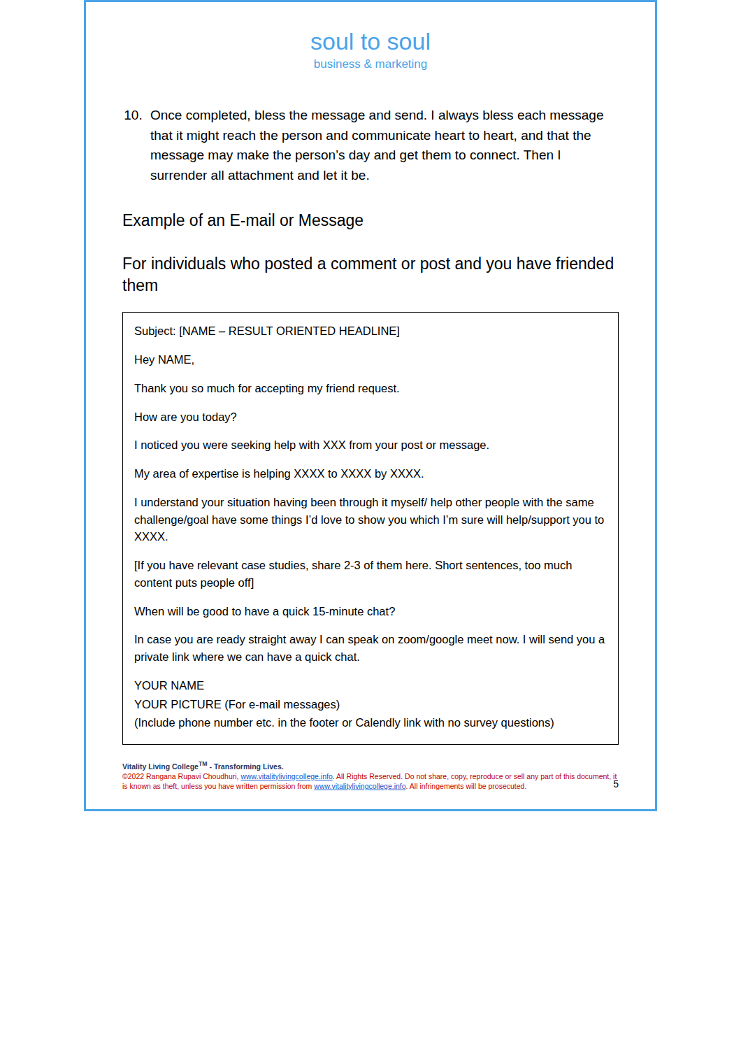soul to soul
business & marketing
Once completed, bless the message and send. I always bless each message that it might reach the person and communicate heart to heart, and that the message may make the person’s day and get them to connect. Then I surrender all attachment and let it be.
Example of an E-mail or Message
For individuals who posted a comment or post and you have friended them
Subject: [NAME – RESULT ORIENTED HEADLINE]
Hey NAME,
Thank you so much for accepting my friend request.
How are you today?
I noticed you were seeking help with XXX from your post or message.
My area of expertise is helping XXXX to XXXX by XXXX.
I understand your situation having been through it myself/ help other people with the same challenge/goal have some things I’d love to show you which I’m sure will help/support you to XXXX.
[If you have relevant case studies, share 2-3 of them here. Short sentences, too much content puts people off]
When will be good to have a quick 15-minute chat?
In case you are ready straight away I can speak on zoom/google meet now. I will send you a private link where we can have a quick chat.
YOUR NAME
YOUR PICTURE (For e-mail messages)
(Include phone number etc. in the footer or Calendly link with no survey questions)
Vitality Living CollegeTM - Transforming Lives.
©2022 Rangana Rupavi Choudhuri, www.vitalitylivingcollege.info. All Rights Reserved. Do not share, copy, reproduce or sell any part of this document, it is known as theft, unless you have written permission from www.vitalitylivingcollege.info. All infringements will be prosecuted.
5